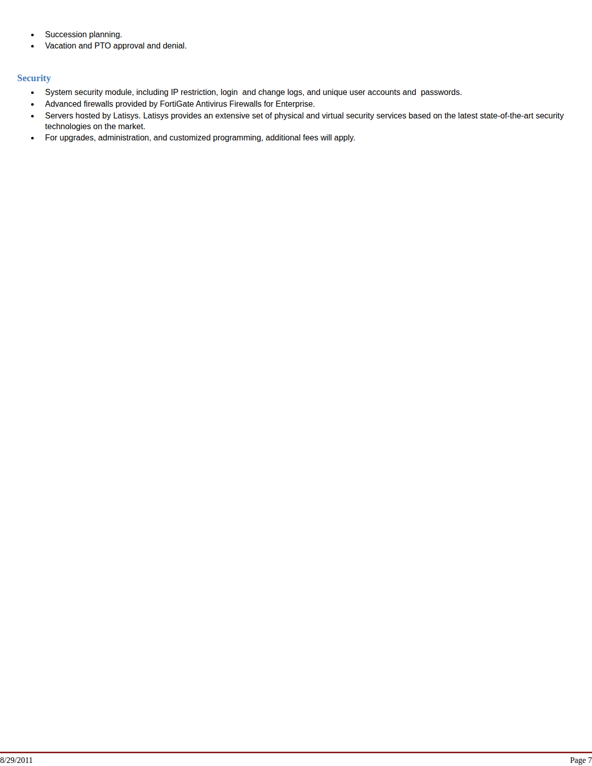Succession planning.
Vacation and PTO approval and denial.
Security
System security module, including IP restriction, login and change logs, and unique user accounts and passwords.
Advanced firewalls provided by FortiGate Antivirus Firewalls for Enterprise.
Servers hosted by Latisys. Latisys provides an extensive set of physical and virtual security services based on the latest state-of-the-art security technologies on the market.
For upgrades, administration, and customized programming, additional fees will apply.
8/29/2011 Page 7